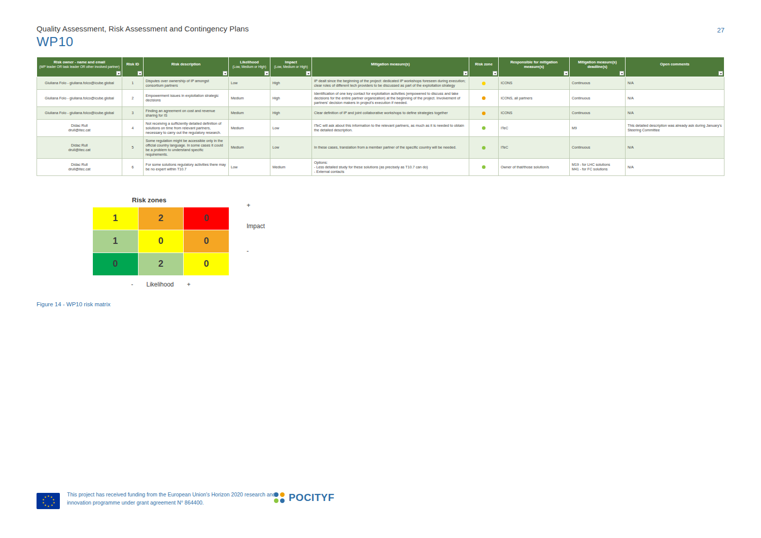27
Quality Assessment, Risk Assessment and Contingency Plans
WP10
| Risk owner - name and email (WP leader OR task leader OR other involved partner) | Risk ID | Risk description | Likelihood (Low, Medium or High) | Impact (Low, Medium or High) | Mitigation measure(s) | Risk zone | Responsible for mitigation measure(s) | Mitigation measure(s) deadline(s) | Open comments |
| --- | --- | --- | --- | --- | --- | --- | --- | --- | --- |
| Giuliana Folo - giuliana.folco@icube.global | 1 | Disputes over ownership of IP amongst consortium partners | Low | High | IP dealt since the beginning of the project: dedicated IP workshops foreseen during execution; clear roles of different tech providers to be discussed as part of the exploitation strategy | | ICONS | Continuous | N/A |
| Giuliana Folo - giuliana.folco@icube.global | 2 | Empowerment issues in exploitation strategic decisions | Medium | High | Identification of one key contact for exploitation activities (empowered to discuss and take decisions for the entire partner organization) at the beginning of the project. Involvement of partners' decision makers in project's execution if needed. | | ICONS, all partners | Continuous | N/A |
| Giuliana Folo - giuliana.folco@icube.global | 3 | Finding an agreement on cost and revenue sharing for IS | Medium | High | Clear definition of IP and joint collaborative workshops to define strategies together | | ICONS | Continuous | N/A |
| Didac Rull drull@itec.cat | 4 | Not receiving a sufficiently detailed definition of solutions on time from relevant partners, necessary to carry out the regulatory research. | Medium | Low | ITeC will ask about this information to the relevant partners, as much as it is needed to obtain the detailed description. | | ITeC | M9 | This detailed description was already ask during January's Steering Committee |
| Didac Rull drull@itec.cat | 5 | Some regulation might be accessible only in the official country language. In some cases it could be a problem to understand specific requirements. | Medium | Low | In these cases, translation from a member partner of the specific country will be needed. | | ITeC | Continuous | N/A |
| Didac Rull drull@itec.cat | 6 | For some solutions regulatory activities there may be no expert within T10.7 | Low | Medium | Options: - Less detailed study for these solutions (as precisely as T10.7 can do) - External contacts | | Owner of that/those solution/s | M19 - for LHC solutions M41 - for FC solutions | N/A |
Risk zones
| 1 | 2 | 0 |
| 1 | 0 | 0 |
| 0 | 2 | 0 |
+ Impact -
-Likelihood+
Figure 14 - WP10 risk matrix
★ ★ ★ ★ ★ ★ ★ ★ ★ ★
This project has received funding from the European Union's Horizon 2020 research and innovation programme under grant agreement N° 864400.
POCITYF